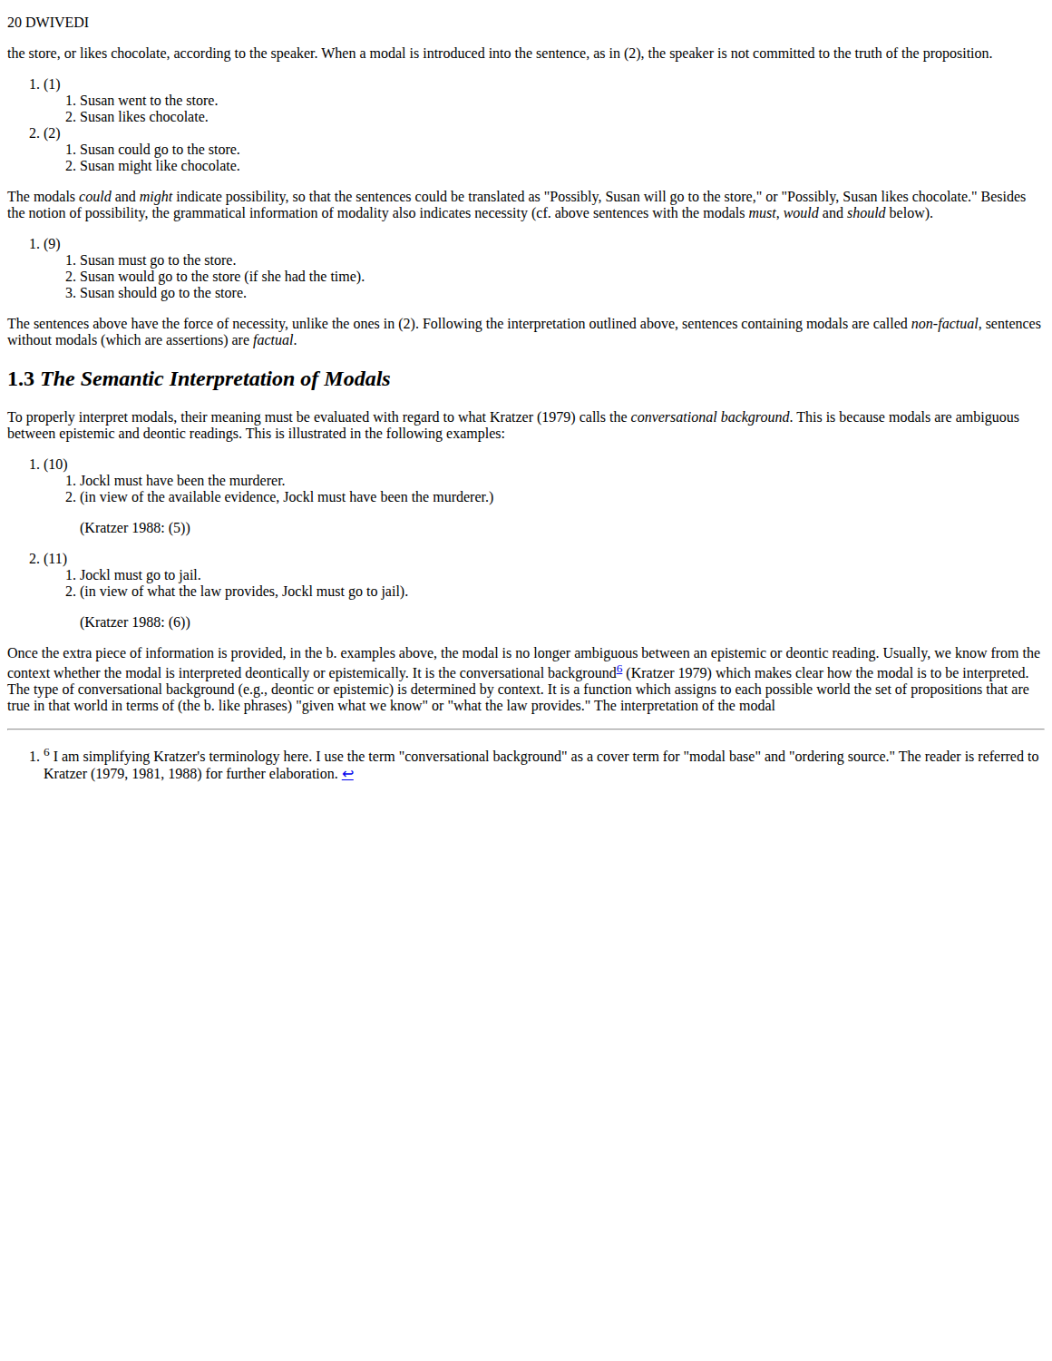20 DWIVEDI
the store, or likes chocolate, according to the speaker. When a modal is introduced into the sentence, as in (2), the speaker is not committed to the truth of the proposition.
(1)
Susan went to the store.
Susan likes chocolate.
(2)
Susan could go to the store.
Susan might like chocolate.
The modals could and might indicate possibility, so that the sentences could be translated as "Possibly, Susan will go to the store," or "Possibly, Susan likes chocolate." Besides the notion of possibility, the grammatical information of modality also indicates necessity (cf. above sentences with the modals must, would and should below).
(9)
Susan must go to the store.
Susan would go to the store (if she had the time).
Susan should go to the store.
The sentences above have the force of necessity, unlike the ones in (2). Following the interpretation outlined above, sentences containing modals are called non-factual, sentences without modals (which are assertions) are factual.
1.3 The Semantic Interpretation of Modals
To properly interpret modals, their meaning must be evaluated with regard to what Kratzer (1979) calls the conversational background. This is because modals are ambiguous between epistemic and deontic readings. This is illustrated in the following examples:
(10)
Jockl must have been the murderer.
(in view of the available evidence, Jockl must have been the murderer.)
(Kratzer 1988: (5))
(11)
Jockl must go to jail.
(in view of what the law provides, Jockl must go to jail).
(Kratzer 1988: (6))
Once the extra piece of information is provided, in the b. examples above, the modal is no longer ambiguous between an epistemic or deontic reading. Usually, we know from the context whether the modal is interpreted deontically or epistemically. It is the conversational background6 (Kratzer 1979) which makes clear how the modal is to be interpreted. The type of conversational background (e.g., deontic or epistemic) is determined by context. It is a function which assigns to each possible world the set of propositions that are true in that world in terms of (the b. like phrases) "given what we know" or "what the law provides." The interpretation of the modal
6 I am simplifying Kratzer's terminology here. I use the term "conversational background" as a cover term for "modal base" and "ordering source." The reader is referred to Kratzer (1979, 1981, 1988) for further elaboration. ↩